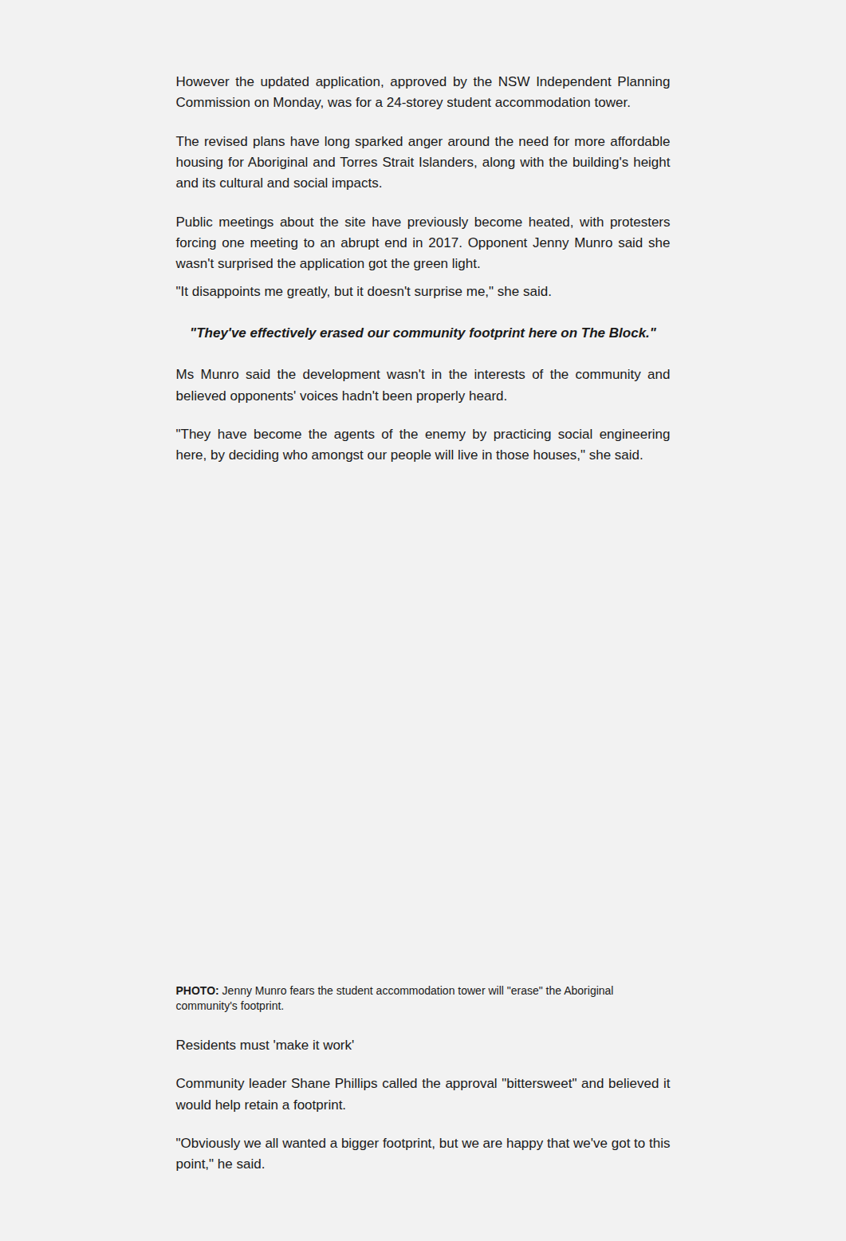However the updated application, approved by the NSW Independent Planning Commission on Monday, was for a 24-storey student accommodation tower.
The revised plans have long sparked anger around the need for more affordable housing for Aboriginal and Torres Strait Islanders, along with the building's height and its cultural and social impacts.
Public meetings about the site have previously become heated, with protesters forcing one meeting to an abrupt end in 2017. Opponent Jenny Munro said she wasn't surprised the application got the green light.
"It disappoints me greatly, but it doesn't surprise me," she said.
"They've effectively erased our community footprint here on The Block."
Ms Munro said the development wasn't in the interests of the community and believed opponents' voices hadn't been properly heard.
"They have become the agents of the enemy by practicing social engineering here, by deciding who amongst our people will live in those houses," she said.
PHOTO: Jenny Munro fears the student accommodation tower will "erase" the Aboriginal community's footprint.
Residents must 'make it work'
Community leader Shane Phillips called the approval "bittersweet" and believed it would help retain a footprint.
"Obviously we all wanted a bigger footprint, but we are happy that we've got to this point," he said.